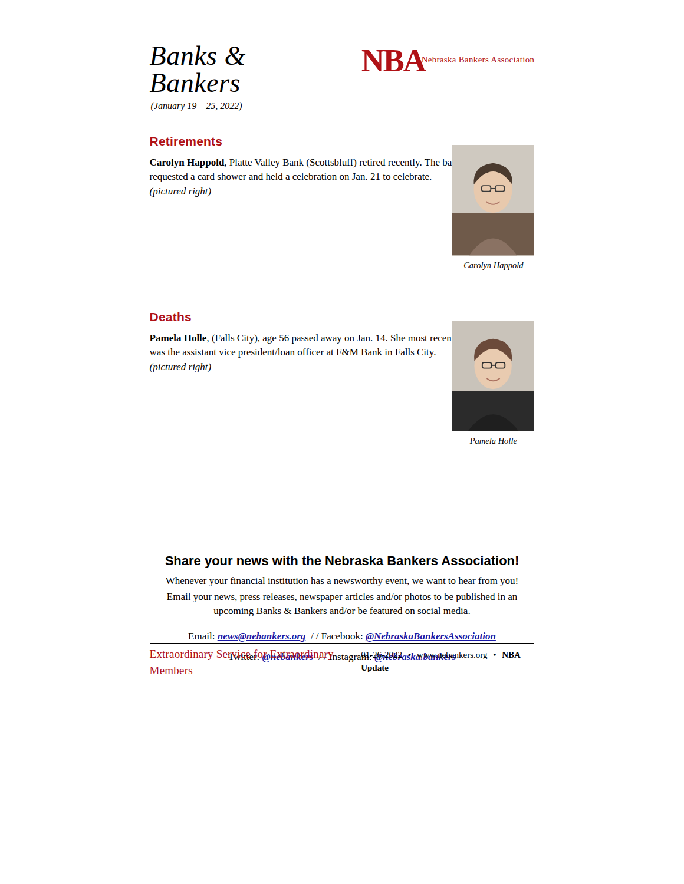Banks & Bankers
NBA Nebraska Bankers Association
(January 19 – 25, 2022)
Retirements
Carolyn Happold
Carolyn Happold, Platte Valley Bank (Scottsbluff) retired recently. The bank requested a card shower and held a celebration on Jan. 21 to celebrate. (pictured right)
Deaths
Pamela Holle
Pamela Holle, (Falls City), age 56 passed away on Jan. 14. She most recently was the assistant vice president/loan officer at F&M Bank in Falls City. (pictured right)
Share your news with the Nebraska Bankers Association!
Whenever your financial institution has a newsworthy event, we want to hear from you!
Email your news, press releases, newspaper articles and/or photos to be published in an upcoming Banks & Bankers and/or be featured on social media.
Email: news@nebankers.org / / Facebook: @NebraskaBankersAssociation
Twitter: @nebankers / / Instagram: @nebraska.bankers
Extraordinary Service for Extraordinary Members
01-26-2022 • www.nebankers.org • NBA Update